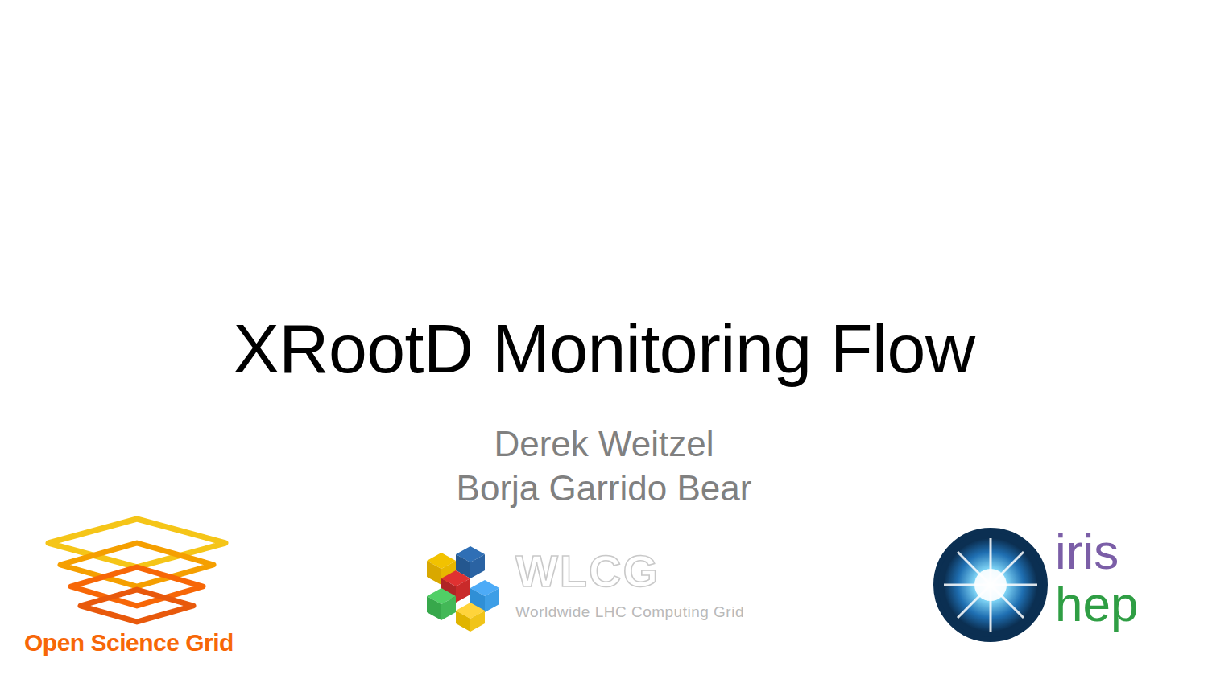XRootD Monitoring Flow
Derek Weitzel
Borja Garrido Bear
Open Science Grid
WLCG Worldwide LHC Computing Grid
iris hep